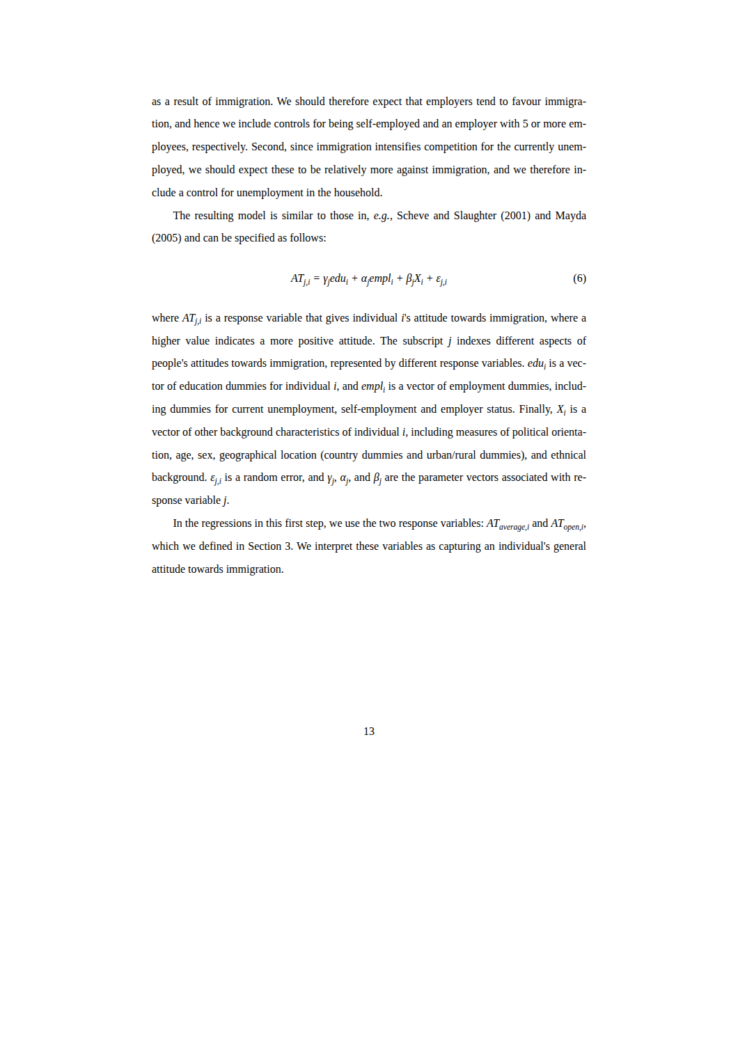as a result of immigration. We should therefore expect that employers tend to favour immigration, and hence we include controls for being self-employed and an employer with 5 or more employees, respectively. Second, since immigration intensifies competition for the currently unemployed, we should expect these to be relatively more against immigration, and we therefore include a control for unemployment in the household.
The resulting model is similar to those in, e.g., Scheve and Slaughter (2001) and Mayda (2005) and can be specified as follows:
ATj,i = γjedui + αjempli + βjXi + εj,i (6)
where ATj,i is a response variable that gives individual i's attitude towards immigration, where a higher value indicates a more positive attitude. The subscript j indexes different aspects of people's attitudes towards immigration, represented by different response variables. edui is a vector of education dummies for individual i, and empli is a vector of employment dummies, including dummies for current unemployment, self-employment and employer status. Finally, Xi is a vector of other background characteristics of individual i, including measures of political orientation, age, sex, geographical location (country dummies and urban/rural dummies), and ethnical background. εj,i is a random error, and γj, αj, and βj are the parameter vectors associated with response variable j.
In the regressions in this first step, we use the two response variables: ATaverage,i and ATopen,i, which we defined in Section 3. We interpret these variables as capturing an individual's general attitude towards immigration.
13